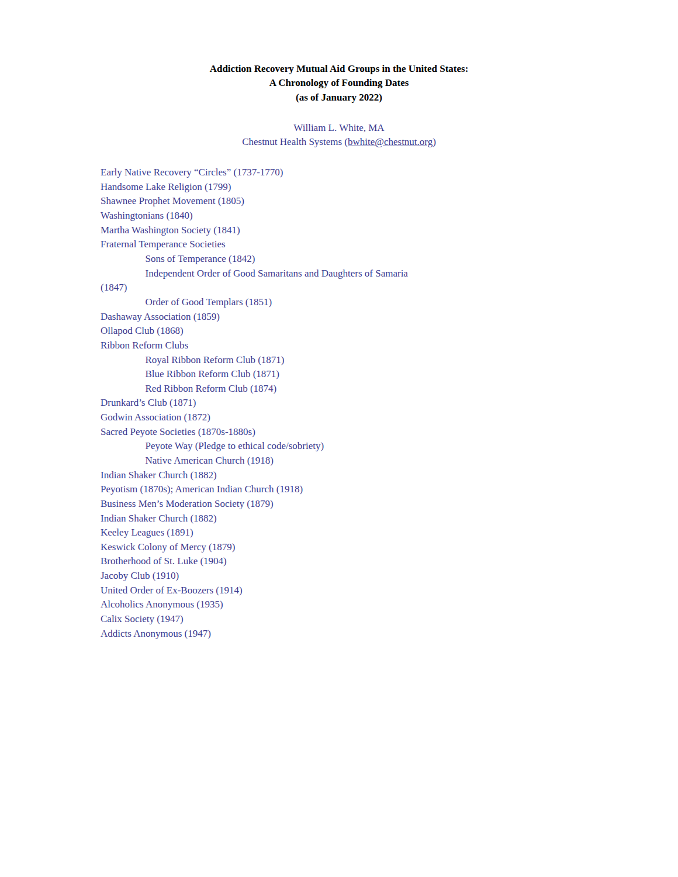Addiction Recovery Mutual Aid Groups in the United States:
A Chronology of Founding Dates
(as of January 2022)
William L. White, MA
Chestnut Health Systems (bwhite@chestnut.org)
Early Native Recovery “Circles” (1737-1770)
Handsome Lake Religion (1799)
Shawnee Prophet Movement (1805)
Washingtonians (1840)
Martha Washington Society (1841)
Fraternal Temperance Societies
Sons of Temperance (1842)
Independent Order of Good Samaritans and Daughters of Samaria
(1847)
Order of Good Templars (1851)
Dashaway Association (1859)
Ollapod Club (1868)
Ribbon Reform Clubs
Royal Ribbon Reform Club (1871)
Blue Ribbon Reform Club (1871)
Red Ribbon Reform Club (1874)
Drunkard’s Club (1871)
Godwin Association (1872)
Sacred Peyote Societies (1870s-1880s)
Peyote Way (Pledge to ethical code/sobriety)
Native American Church (1918)
Indian Shaker Church (1882)
Peyotism (1870s); American Indian Church (1918)
Business Men’s Moderation Society (1879)
Indian Shaker Church (1882)
Keeley Leagues (1891)
Keswick Colony of Mercy (1879)
Brotherhood of St. Luke (1904)
Jacoby Club (1910)
United Order of Ex-Boozers (1914)
Alcoholics Anonymous (1935)
Calix Society (1947)
Addicts Anonymous (1947)